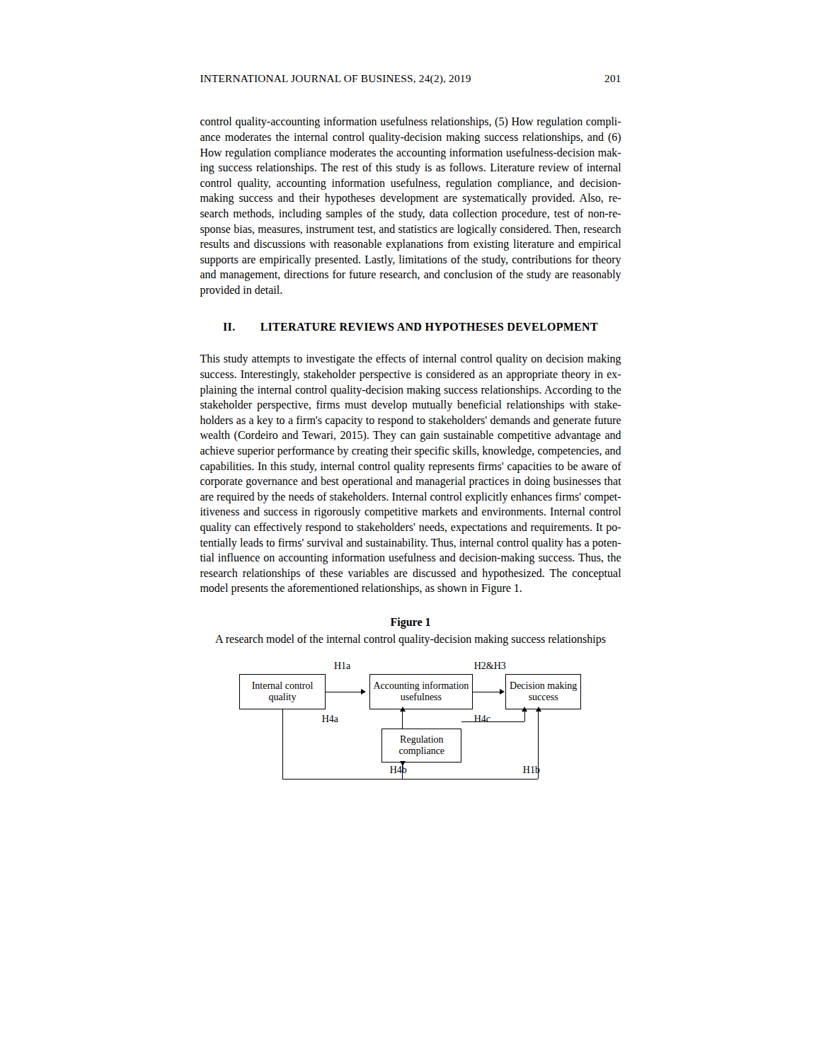International Journal of Business, 24(2), 2019 201
control quality-accounting information usefulness relationships, (5) How regulation compliance moderates the internal control quality-decision making success relationships, and (6) How regulation compliance moderates the accounting information usefulness-decision making success relationships. The rest of this study is as follows. Literature review of internal control quality, accounting information usefulness, regulation compliance, and decision-making success and their hypotheses development are systematically provided. Also, research methods, including samples of the study, data collection procedure, test of non-response bias, measures, instrument test, and statistics are logically considered. Then, research results and discussions with reasonable explanations from existing literature and empirical supports are empirically presented. Lastly, limitations of the study, contributions for theory and management, directions for future research, and conclusion of the study are reasonably provided in detail.
II. LITERATURE REVIEWS AND HYPOTHESES DEVELOPMENT
This study attempts to investigate the effects of internal control quality on decision making success. Interestingly, stakeholder perspective is considered as an appropriate theory in explaining the internal control quality-decision making success relationships. According to the stakeholder perspective, firms must develop mutually beneficial relationships with stakeholders as a key to a firm's capacity to respond to stakeholders' demands and generate future wealth (Cordeiro and Tewari, 2015). They can gain sustainable competitive advantage and achieve superior performance by creating their specific skills, knowledge, competencies, and capabilities. In this study, internal control quality represents firms' capacities to be aware of corporate governance and best operational and managerial practices in doing businesses that are required by the needs of stakeholders. Internal control explicitly enhances firms' competitiveness and success in rigorously competitive markets and environments. Internal control quality can effectively respond to stakeholders' needs, expectations and requirements. It potentially leads to firms' survival and sustainability. Thus, internal control quality has a potential influence on accounting information usefulness and decision-making success. Thus, the research relationships of these variables are discussed and hypothesized. The conceptual model presents the aforementioned relationships, as shown in Figure 1.
Figure 1
A research model of the internal control quality-decision making success relationships
Internal control
quality
Accounting information
usefulness
Decision making
success
Regulation
compliance
H1a H2&H3 H4a H4c H4b H1b